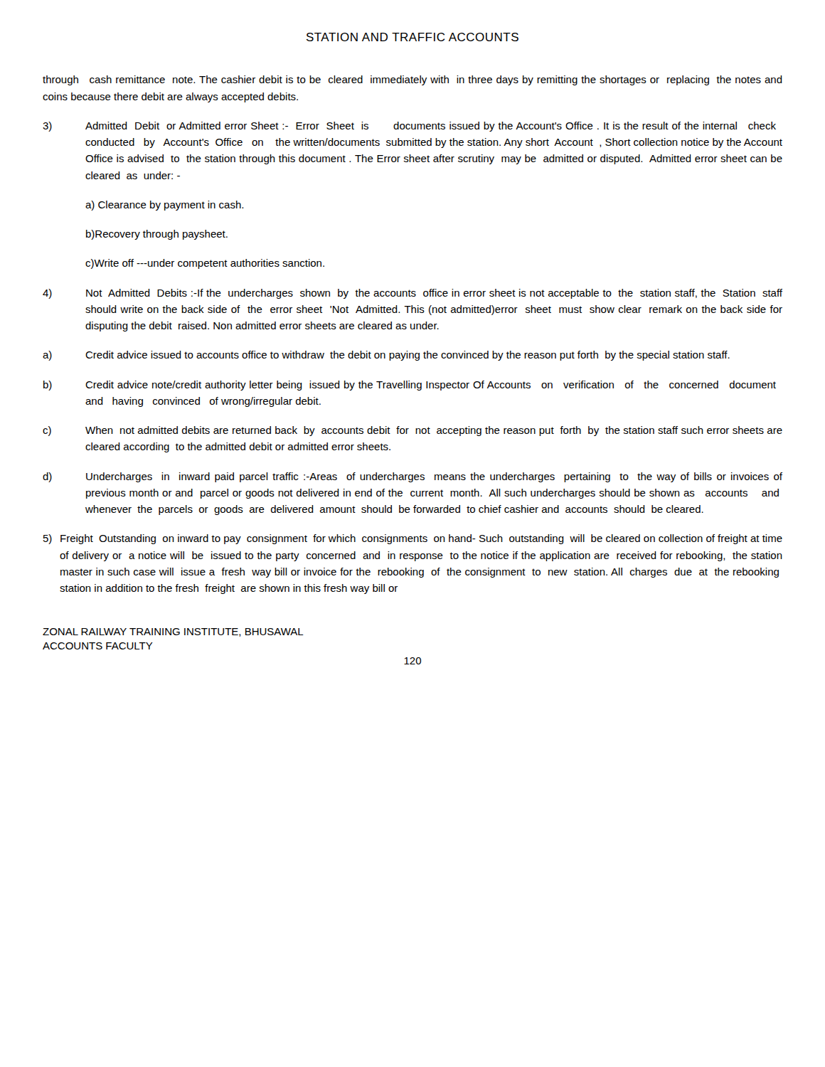STATION AND TRAFFIC ACCOUNTS
through cash remittance note. The cashier debit is to be cleared immediately with in three days by remitting the shortages or replacing the notes and coins because there debit are always accepted debits.
3)
Admitted Debit or Admitted error Sheet :- Error Sheet is documents issued by the Account's Office . It is the result of the internal check conducted by Account's Office on the written/documents submitted by the station. Any short Account , Short collection notice by the Account Office is advised to the station through this document . The Error sheet after scrutiny may be admitted or disputed. Admitted error sheet can be cleared as under: -
a) Clearance by payment in cash.
b)Recovery through paysheet.
c)Write off ---under competent authorities sanction.
4)
Not Admitted Debits :-If the undercharges shown by the accounts office in error sheet is not acceptable to the station staff, the Station staff should write on the back side of the error sheet 'Not Admitted. This (not admitted)error sheet must show clear remark on the back side for disputing the debit raised. Non admitted error sheets are cleared as under.
a)
Credit advice issued to accounts office to withdraw the debit on paying the convinced by the reason put forth by the special station staff.
b)
Credit advice note/credit authority letter being issued by the Travelling Inspector Of Accounts on verification of the concerned document and having convinced of wrong/irregular debit.
c)
When not admitted debits are returned back by accounts debit for not accepting the reason put forth by the station staff such error sheets are cleared according to the admitted debit or admitted error sheets.
d)
Undercharges in inward paid parcel traffic :-Areas of undercharges means the undercharges pertaining to the way of bills or invoices of previous month or and parcel or goods not delivered in end of the current month. All such undercharges should be shown as accounts and whenever the parcels or goods are delivered amount should be forwarded to chief cashier and accounts should be cleared.
5)
Freight Outstanding on inward to pay consignment for which consignments on hand- Such outstanding will be cleared on collection of freight at time of delivery or a notice will be issued to the party concerned and in response to the notice if the application are received for rebooking, the station master in such case will issue a fresh way bill or invoice for the rebooking of the consignment to new station. All charges due at the rebooking station in addition to the fresh freight are shown in this fresh way bill or
ZONAL RAILWAY TRAINING INSTITUTE, BHUSAWAL
ACCOUNTS FACULTY
120